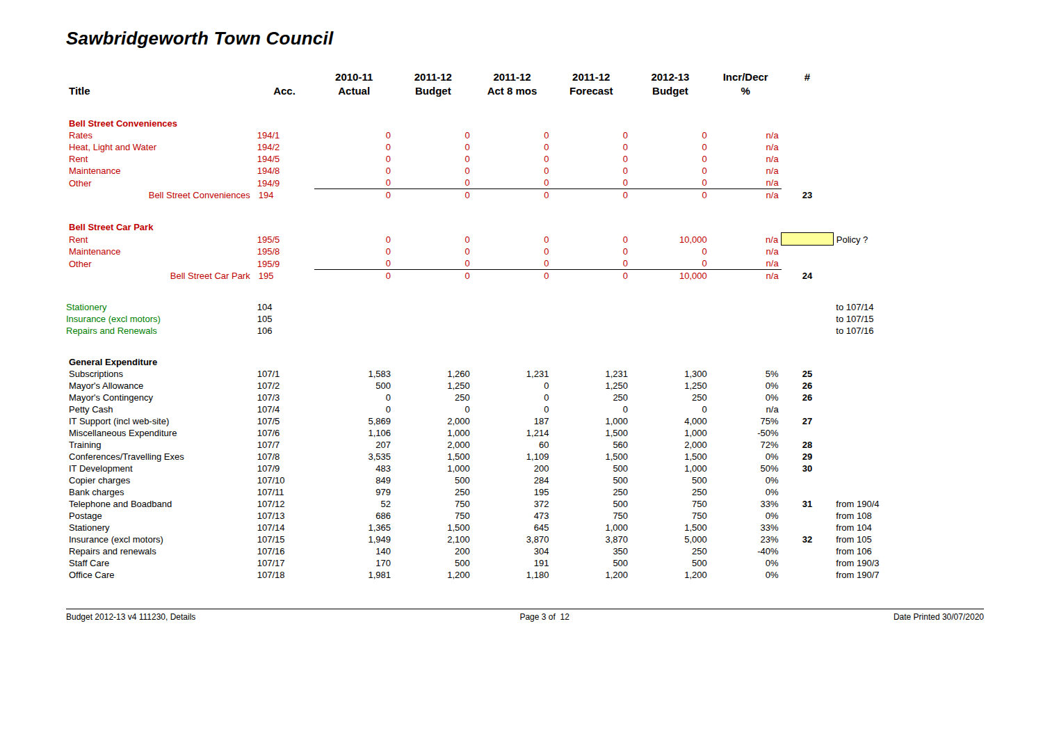Sawbridgeworth Town Council
| | | 2010-11 | 2011-12 | 2011-12 | 2011-12 | 2012-13 | Incr/Decr | # | |
| --- | --- | --- | --- | --- | --- | --- | --- | --- | --- |
| Title | Acc. | Actual | Budget | Act 8 mos | Forecast | Budget | % | | |
| Bell Street Conveniences | |
| Rates | 194/1 | 0 | 0 | 0 | 0 | 0 | n/a | | |
| Heat, Light and Water | 194/2 | 0 | 0 | 0 | 0 | 0 | n/a | | |
| Rent | 194/5 | 0 | 0 | 0 | 0 | 0 | n/a | | |
| Maintenance | 194/8 | 0 | 0 | 0 | 0 | 0 | n/a | | |
| Other | 194/9 | 0 | 0 | 0 | 0 | 0 | n/a | | |
| Bell Street Conveniences | 194 | 0 | 0 | 0 | 0 | 0 | n/a | 23 | |
| Bell Street Car Park | |
| Rent | 195/5 | 0 | 0 | 0 | 0 | 10,000 | n/a | | Policy ? |
| Maintenance | 195/8 | 0 | 0 | 0 | 0 | 0 | n/a | | |
| Other | 195/9 | 0 | 0 | 0 | 0 | 0 | n/a | | |
| Bell Street Car Park | 195 | 0 | 0 | 0 | 0 | 10,000 | n/a | 24 | |
| Stationery | 104 | | | | | | | | to 107/14 |
| Insurance (excl motors) | 105 | | | | | | | | to 107/15 |
| Repairs and Renewals | 106 | | | | | | | | to 107/16 |
| General Expenditure | |
| Subscriptions | 107/1 | 1,583 | 1,260 | 1,231 | 1,231 | 1,300 | 5% | 25 | |
| Mayor's Allowance | 107/2 | 500 | 1,250 | 0 | 1,250 | 1,250 | 0% | 26 | |
| Mayor's Contingency | 107/3 | 0 | 250 | 0 | 250 | 250 | 0% | 26 | |
| Petty Cash | 107/4 | 0 | 0 | 0 | 0 | 0 | n/a | | |
| IT Support (incl web-site) | 107/5 | 5,869 | 2,000 | 187 | 1,000 | 4,000 | 75% | 27 | |
| Miscellaneous Expenditure | 107/6 | 1,106 | 1,000 | 1,214 | 1,500 | 1,000 | -50% | | |
| Training | 107/7 | 207 | 2,000 | 60 | 560 | 2,000 | 72% | 28 | |
| Conferences/Travelling Exes | 107/8 | 3,535 | 1,500 | 1,109 | 1,500 | 1,500 | 0% | 29 | |
| IT Development | 107/9 | 483 | 1,000 | 200 | 500 | 1,000 | 50% | 30 | |
| Copier charges | 107/10 | 849 | 500 | 284 | 500 | 500 | 0% | | |
| Bank charges | 107/11 | 979 | 250 | 195 | 250 | 250 | 0% | | |
| Telephone and Boadband | 107/12 | 52 | 750 | 372 | 500 | 750 | 33% | 31 | from 190/4 |
| Postage | 107/13 | 686 | 750 | 473 | 750 | 750 | 0% | | from 108 |
| Stationery | 107/14 | 1,365 | 1,500 | 645 | 1,000 | 1,500 | 33% | | from 104 |
| Insurance (excl motors) | 107/15 | 1,949 | 2,100 | 3,870 | 3,870 | 5,000 | 23% | 32 | from 105 |
| Repairs and renewals | 107/16 | 140 | 200 | 304 | 350 | 250 | -40% | | from 106 |
| Staff Care | 107/17 | 170 | 500 | 191 | 500 | 500 | 0% | | from 190/3 |
| Office Care | 107/18 | 1,981 | 1,200 | 1,180 | 1,200 | 1,200 | 0% | | from 190/7 |
Budget 2012-13 v4 111230, Details Date Printed 30/07/2020
Page 3 of 12